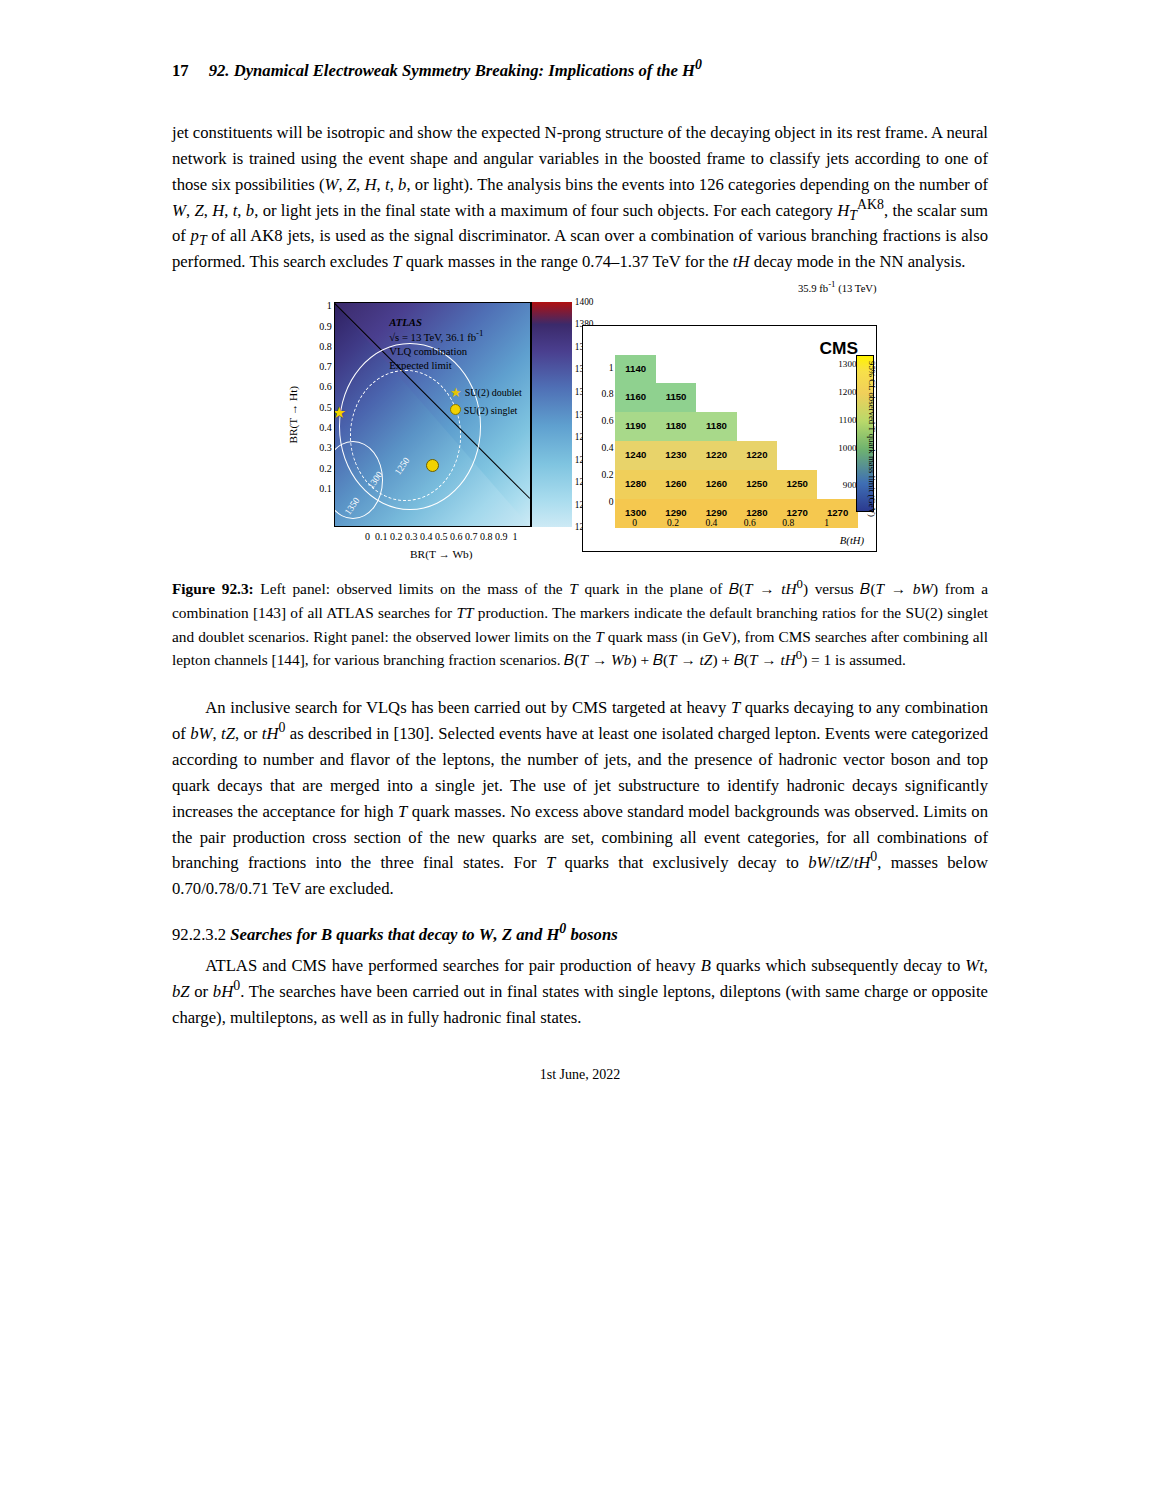17 92. Dynamical Electroweak Symmetry Breaking: Implications of the H0
jet constituents will be isotropic and show the expected N-prong structure of the decaying object in its rest frame. A neural network is trained using the event shape and angular variables in the boosted frame to classify jets according to one of those six possibilities (W, Z, H, t, b, or light). The analysis bins the events into 126 categories depending on the number of W, Z, H, t, b, or light jets in the final state with a maximum of four such objects. For each category HTAK8, the scalar sum of pT of all AK8 jets, is used as the signal discriminator. A scan over a combination of various branching fractions is also performed. This search excludes T quark masses in the range 0.74–1.37 TeV for the tH decay mode in the NN analysis.
BR(T → Ht)
1 0.9 0.8 0.7 0.6 0.5 0.4 0.3 0.2 0.1
1300
1250
1350
ATLAS
√s = 13 TeV, 36.1 fb-1
VLQ combination
Expected limit
★ SU(2) doublet
SU(2) singlet
★
1400 1380 1360 1340 1320 1300 1280 1260 1240 1220 1200
95% CL mass limit [GeV]
0 0.1 0.2 0.3 0.4 0.5 0.6 0.7 0.8 0.9 1
BR(T → Wb)
35.9 fb-1 (13 TeV)
CMS
1
0.8
0.6
0.4
0.2
0
| 1140 | | | | | |
| 1160 | 1150 | | | | |
| 1190 | 1180 | 1180 | | | |
| 1240 | 1230 | 1220 | 1220 | | |
| 1280 | 1260 | 1260 | 1250 | 1250 | |
| 1300 | 1290 | 1290 | 1280 | 1270 | 1270 |
00.20.40.60.81
B(tH)
1300 1200 1100 1000 900
95% CL observed T quark mass limit (GeV)
Figure 92.3: Left panel: observed limits on the mass of the T quark in the plane of 𝐵(T → tH0) versus 𝐵(T → bW) from a combination [143] of all ATLAS searches for TT production. The markers indicate the default branching ratios for the SU(2) singlet and doublet scenarios. Right panel: the observed lower limits on the T quark mass (in GeV), from CMS searches after combining all lepton channels [144], for various branching fraction scenarios. 𝐵(T → Wb) + 𝐵(T → tZ) + 𝐵(T → tH0) = 1 is assumed.
An inclusive search for VLQs has been carried out by CMS targeted at heavy T quarks decaying to any combination of bW, tZ, or tH0 as described in [130]. Selected events have at least one isolated charged lepton. Events were categorized according to number and flavor of the leptons, the number of jets, and the presence of hadronic vector boson and top quark decays that are merged into a single jet. The use of jet substructure to identify hadronic decays significantly increases the acceptance for high T quark masses. No excess above standard model backgrounds was observed. Limits on the pair production cross section of the new quarks are set, combining all event categories, for all combinations of branching fractions into the three final states. For T quarks that exclusively decay to bW/tZ/tH0, masses below 0.70/0.78/0.71 TeV are excluded.
92.2.3.2 Searches for B quarks that decay to W, Z and H0 bosons
ATLAS and CMS have performed searches for pair production of heavy B quarks which subsequently decay to Wt, bZ or bH0. The searches have been carried out in final states with single leptons, dileptons (with same charge or opposite charge), multileptons, as well as in fully hadronic final states.
1st June, 2022